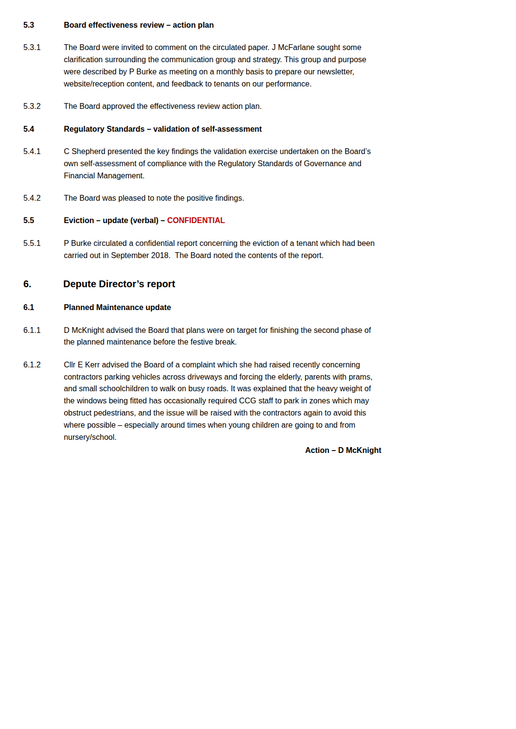5.3
Board effectiveness review – action plan
5.3.1
The Board were invited to comment on the circulated paper. J McFarlane sought some clarification surrounding the communication group and strategy. This group and purpose were described by P Burke as meeting on a monthly basis to prepare our newsletter, website/reception content, and feedback to tenants on our performance.
5.3.2
The Board approved the effectiveness review action plan.
5.4
Regulatory Standards – validation of self-assessment
5.4.1
C Shepherd presented the key findings the validation exercise undertaken on the Board’s own self-assessment of compliance with the Regulatory Standards of Governance and Financial Management.
5.4.2
The Board was pleased to note the positive findings.
5.5
Eviction – update (verbal) – CONFIDENTIAL
5.5.1
P Burke circulated a confidential report concerning the eviction of a tenant which had been carried out in September 2018. The Board noted the contents of the report.
6.
Depute Director’s report
6.1
Planned Maintenance update
6.1.1
D McKnight advised the Board that plans were on target for finishing the second phase of the planned maintenance before the festive break.
6.1.2
Cllr E Kerr advised the Board of a complaint which she had raised recently concerning contractors parking vehicles across driveways and forcing the elderly, parents with prams, and small schoolchildren to walk on busy roads. It was explained that the heavy weight of the windows being fitted has occasionally required CCG staff to park in zones which may obstruct pedestrians, and the issue will be raised with the contractors again to avoid this where possible – especially around times when young children are going to and from nursery/school.
Action – D McKnight